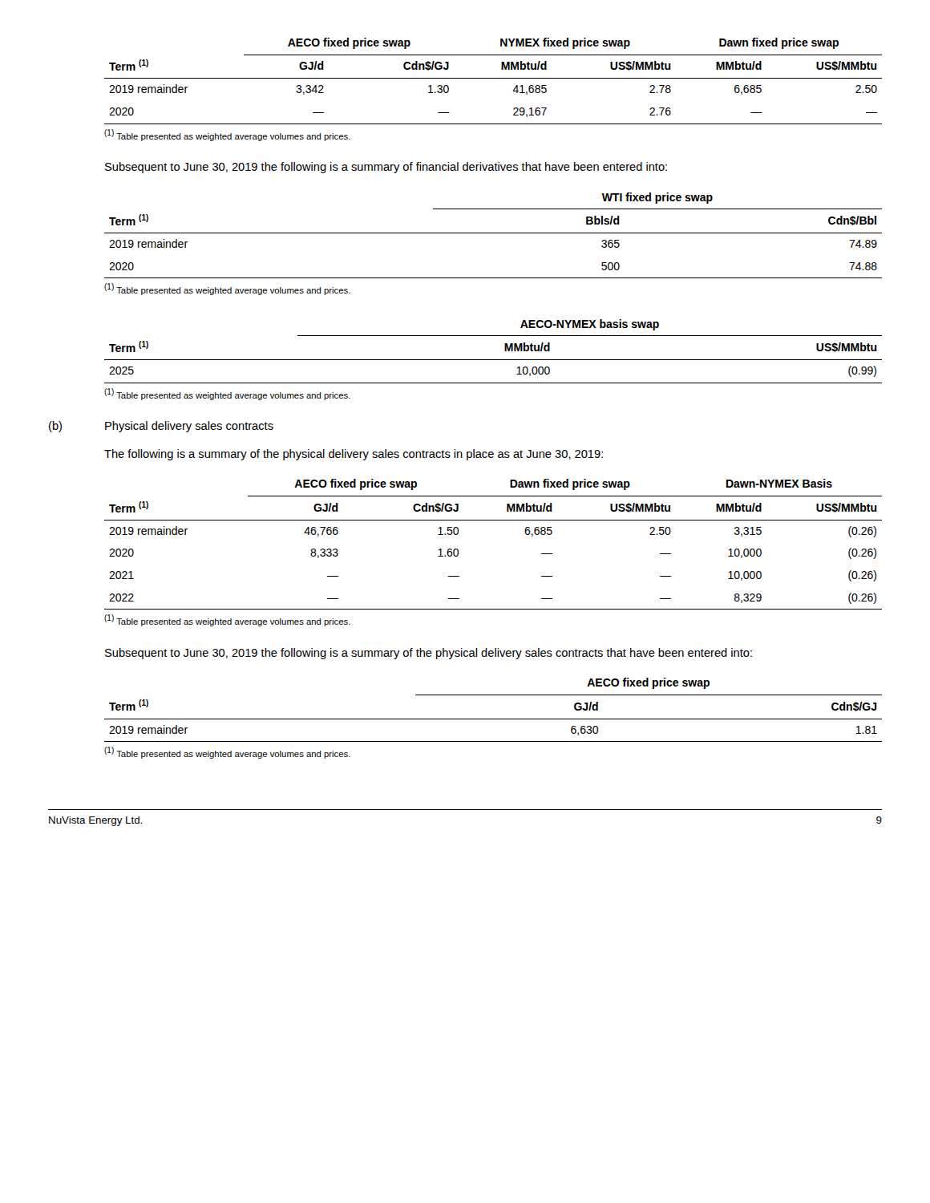| | AECO fixed price swap | NYMEX fixed price swap | Dawn fixed price swap |
| --- | --- | --- | --- |
| Term (1) | GJ/d | Cdn$/GJ | MMbtu/d | US$/MMbtu | MMbtu/d | US$/MMbtu |
| 2019 remainder | 3,342 | 1.30 | 41,685 | 2.78 | 6,685 | 2.50 |
| 2020 | — | — | 29,167 | 2.76 | — | — |
(1) Table presented as weighted average volumes and prices.
Subsequent to June 30, 2019 the following is a summary of financial derivatives that have been entered into:
| | WTI fixed price swap |
| --- | --- |
| Term (1) | Bbls/d | Cdn$/Bbl |
| 2019 remainder | 365 | 74.89 |
| 2020 | 500 | 74.88 |
(1) Table presented as weighted average volumes and prices.
| | AECO-NYMEX basis swap |
| --- | --- |
| Term (1) | MMbtu/d | US$/MMbtu |
| 2025 | 10,000 | (0.99) |
(1) Table presented as weighted average volumes and prices.
(b) Physical delivery sales contracts
The following is a summary of the physical delivery sales contracts in place as at June 30, 2019:
| | AECO fixed price swap | Dawn fixed price swap | Dawn-NYMEX Basis |
| --- | --- | --- | --- |
| Term (1) | GJ/d | Cdn$/GJ | MMbtu/d | US$/MMbtu | MMbtu/d | US$/MMbtu |
| 2019 remainder | 46,766 | 1.50 | 6,685 | 2.50 | 3,315 | (0.26) |
| 2020 | 8,333 | 1.60 | — | — | 10,000 | (0.26) |
| 2021 | — | — | — | — | 10,000 | (0.26) |
| 2022 | — | — | — | — | 8,329 | (0.26) |
(1) Table presented as weighted average volumes and prices.
Subsequent to June 30, 2019 the following is a summary of the physical delivery sales contracts that have been entered into:
| | AECO fixed price swap |
| --- | --- |
| Term (1) | GJ/d | Cdn$/GJ |
| 2019 remainder | 6,630 | 1.81 |
(1) Table presented as weighted average volumes and prices.
NuVista Energy Ltd. 9